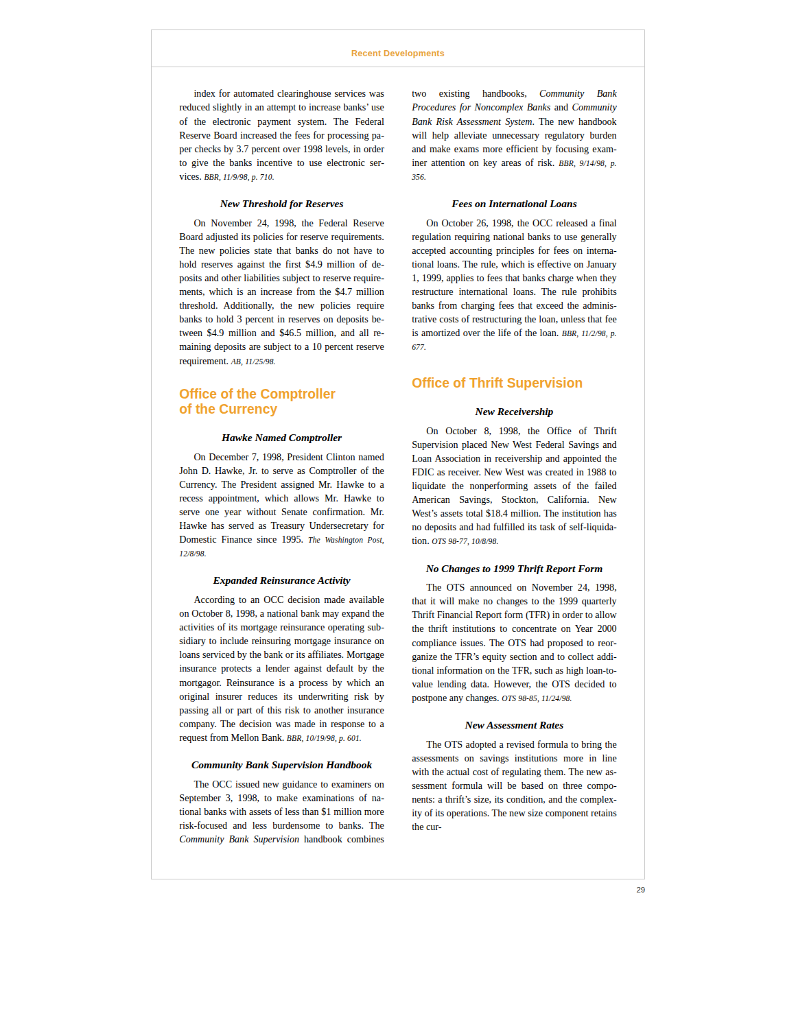Recent Developments
index for automated clearinghouse services was reduced slightly in an attempt to increase banks’ use of the electronic payment system. The Federal Reserve Board increased the fees for processing paper checks by 3.7 percent over 1998 levels, in order to give the banks incentive to use electronic services. BBR, 11/9/98, p. 710.
New Threshold for Reserves
On November 24, 1998, the Federal Reserve Board adjusted its policies for reserve requirements. The new policies state that banks do not have to hold reserves against the first $4.9 million of deposits and other liabilities subject to reserve requirements, which is an increase from the $4.7 million threshold. Additionally, the new policies require banks to hold 3 percent in reserves on deposits between $4.9 million and $46.5 million, and all remaining deposits are subject to a 10 percent reserve requirement. AB, 11/25/98.
Office of the Comptroller
of the Currency
Hawke Named Comptroller
On December 7, 1998, President Clinton named John D. Hawke, Jr. to serve as Comptroller of the Currency. The President assigned Mr. Hawke to a recess appointment, which allows Mr. Hawke to serve one year without Senate confirmation. Mr. Hawke has served as Treasury Undersecretary for Domestic Finance since 1995. The Washington Post, 12/8/98.
Expanded Reinsurance Activity
According to an OCC decision made available on October 8, 1998, a national bank may expand the activities of its mortgage reinsurance operating subsidiary to include reinsuring mortgage insurance on loans serviced by the bank or its affiliates. Mortgage insurance protects a lender against default by the mortgagor. Reinsurance is a process by which an original insurer reduces its underwriting risk by passing all or part of this risk to another insurance company. The decision was made in response to a request from Mellon Bank. BBR, 10/19/98, p. 601.
Community Bank Supervision Handbook
The OCC issued new guidance to examiners on September 3, 1998, to make examinations of national banks with assets of less than $1 million more risk-focused and less burdensome to banks. The Community Bank Supervision handbook combines two existing handbooks, Community Bank Procedures for Noncomplex Banks and Community Bank Risk Assessment System. The new handbook will help alleviate unnecessary regulatory burden and make exams more efficient by focusing examiner attention on key areas of risk. BBR, 9/14/98, p. 356.
Fees on International Loans
On October 26, 1998, the OCC released a final regulation requiring national banks to use generally accepted accounting principles for fees on international loans. The rule, which is effective on January 1, 1999, applies to fees that banks charge when they restructure international loans. The rule prohibits banks from charging fees that exceed the administrative costs of restructuring the loan, unless that fee is amortized over the life of the loan. BBR, 11/2/98, p. 677.
Office of Thrift Supervision
New Receivership
On October 8, 1998, the Office of Thrift Supervision placed New West Federal Savings and Loan Association in receivership and appointed the FDIC as receiver. New West was created in 1988 to liquidate the nonperforming assets of the failed American Savings, Stockton, California. New West’s assets total $18.4 million. The institution has no deposits and had fulfilled its task of self-liquidation. OTS 98-77, 10/8/98.
No Changes to 1999 Thrift Report Form
The OTS announced on November 24, 1998, that it will make no changes to the 1999 quarterly Thrift Financial Report form (TFR) in order to allow the thrift institutions to concentrate on Year 2000 compliance issues. The OTS had proposed to reorganize the TFR’s equity section and to collect additional information on the TFR, such as high loan-to-value lending data. However, the OTS decided to postpone any changes. OTS 98-85, 11/24/98.
New Assessment Rates
The OTS adopted a revised formula to bring the assessments on savings institutions more in line with the actual cost of regulating them. The new assessment formula will be based on three components: a thrift’s size, its condition, and the complexity of its operations. The new size component retains the cur-
29